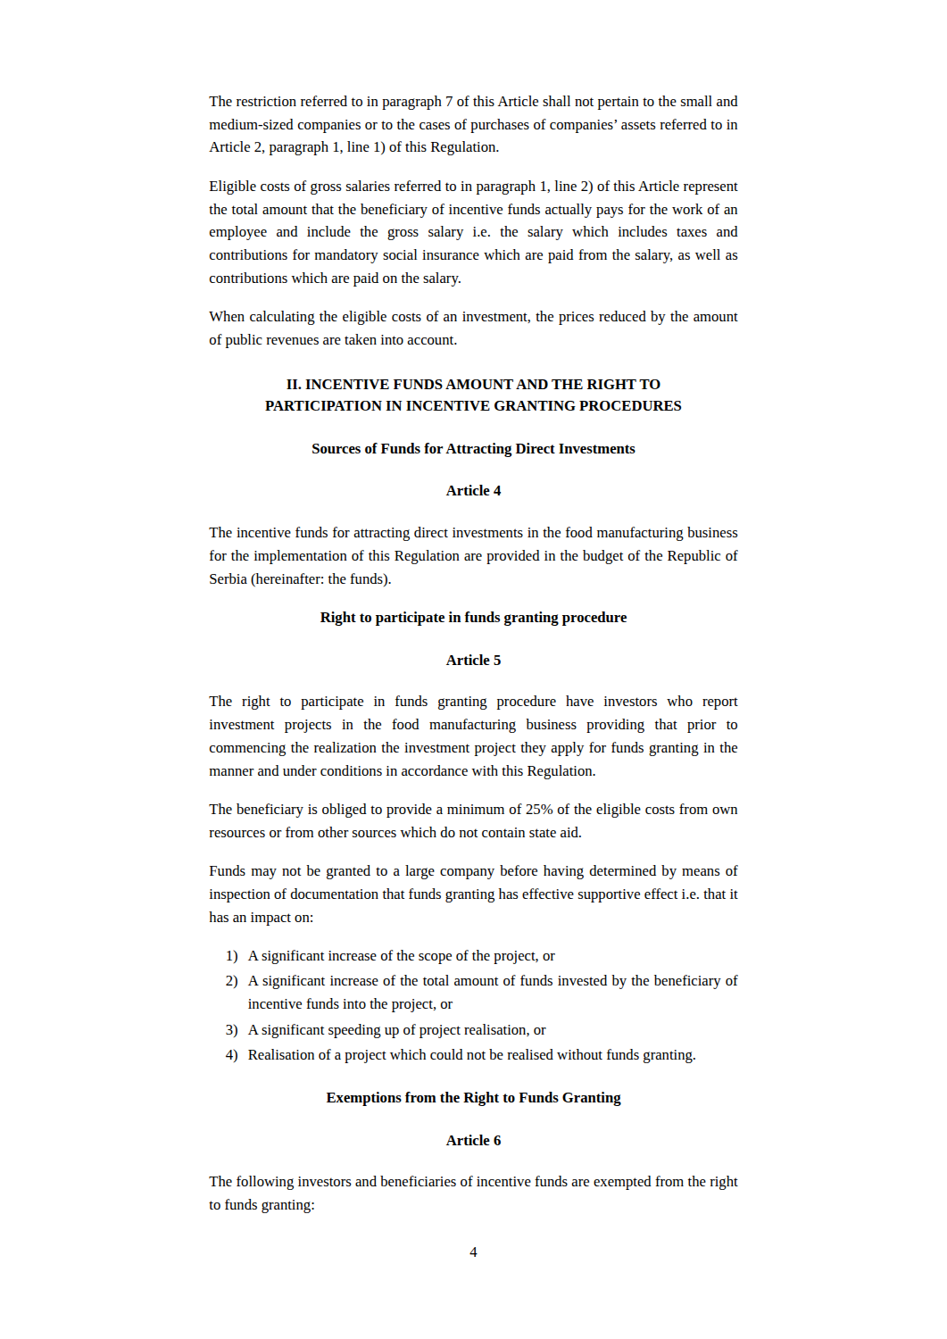The restriction referred to in paragraph 7 of this Article shall not pertain to the small and medium-sized companies or to the cases of purchases of companies’ assets referred to in Article 2, paragraph 1, line 1) of this Regulation.
Eligible costs of gross salaries referred to in paragraph 1, line 2) of this Article represent the total amount that the beneficiary of incentive funds actually pays for the work of an employee and include the gross salary i.e. the salary which includes taxes and contributions for mandatory social insurance which are paid from the salary, as well as contributions which are paid on the salary.
When calculating the eligible costs of an investment, the prices reduced by the amount of public revenues are taken into account.
II. INCENTIVE FUNDS AMOUNT AND THE RIGHT TO PARTICIPATION IN INCENTIVE GRANTING PROCEDURES
Sources of Funds for Attracting Direct Investments
Article 4
The incentive funds for attracting direct investments in the food manufacturing business for the implementation of this Regulation are provided in the budget of the Republic of Serbia (hereinafter: the funds).
Right to participate in funds granting procedure
Article 5
The right to participate in funds granting procedure have investors who report investment projects in the food manufacturing business providing that prior to commencing the realization the investment project they apply for funds granting in the manner and under conditions in accordance with this Regulation.
The beneficiary is obliged to provide a minimum of 25% of the eligible costs from own resources or from other sources which do not contain state aid.
Funds may not be granted to a large company before having determined by means of inspection of documentation that funds granting has effective supportive effect i.e. that it has an impact on:
A significant increase of the scope of the project, or
A significant increase of the total amount of funds invested by the beneficiary of incentive funds into the project, or
A significant speeding up of project realisation, or
Realisation of a project which could not be realised without funds granting.
Exemptions from the Right to Funds Granting
Article 6
The following investors and beneficiaries of incentive funds are exempted from the right to funds granting:
4